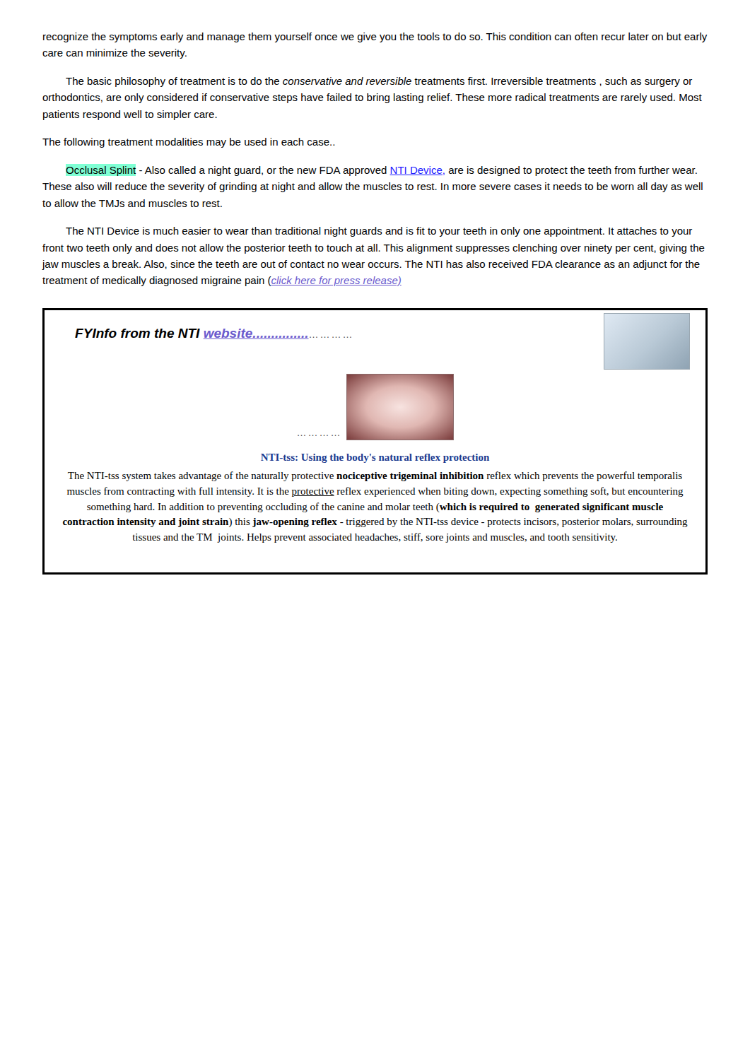recognize the symptoms early and manage them yourself once we give you the tools to do so. This condition can often recur later on but early care can minimize the severity.
The basic philosophy of treatment is to do the conservative and reversible treatments first. Irreversible treatments , such as surgery or orthodontics, are only considered if conservative steps have failed to bring lasting relief. These more radical treatments are rarely used. Most patients respond well to simpler care.
The following treatment modalities may be used in each case..
Occlusal Splint - Also called a night guard, or the new FDA approved NTI Device, are is designed to protect the teeth from further wear. These also will reduce the severity of grinding at night and allow the muscles to rest. In more severe cases it needs to be worn all day as well to allow the TMJs and muscles to rest.
The NTI Device is much easier to wear than traditional night guards and is fit to your teeth in only one appointment. It attaches to your front two teeth only and does not allow the posterior teeth to touch at all. This alignment suppresses clenching over ninety per cent, giving the jaw muscles a break. Also, since the teeth are out of contact no wear occurs. The NTI has also received FDA clearance as an adjunct for the treatment of medically diagnosed migraine pain (click here for press release)
FYInfo from the NTI website...............…………
…………
NTI-tss: Using the body's natural reflex protection
The NTI-tss system takes advantage of the naturally protective nociceptive trigeminal inhibition reflex which prevents the powerful temporalis muscles from contracting with full intensity. It is the protective reflex experienced when biting down, expecting something soft, but encountering something hard. In addition to preventing occluding of the canine and molar teeth (which is required to generated significant muscle contraction intensity and joint strain) this jaw-opening reflex - triggered by the NTI-tss device - protects incisors, posterior molars, surrounding tissues and the TM joints. Helps prevent associated headaches, stiff, sore joints and muscles, and tooth sensitivity.